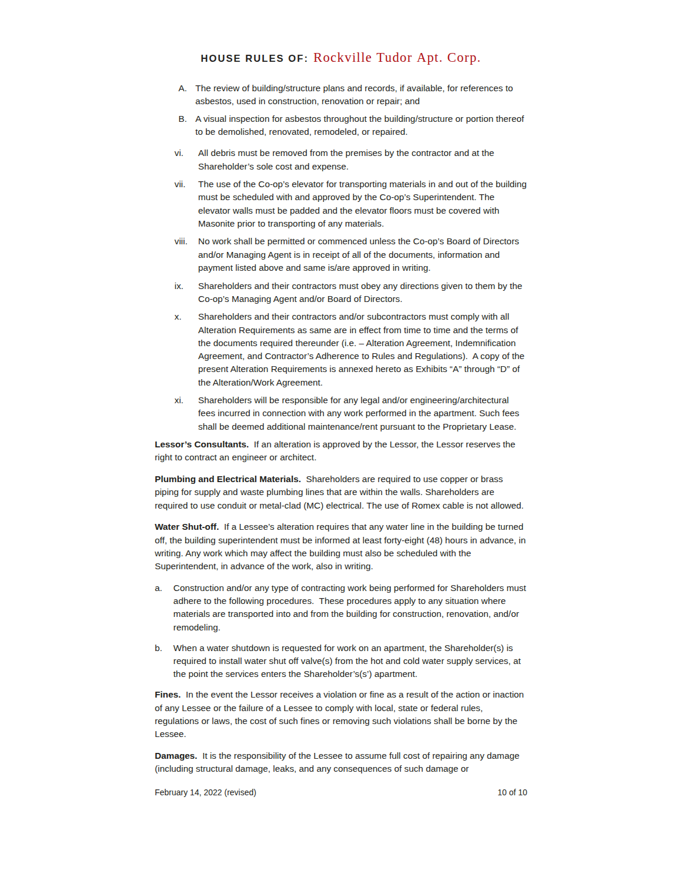House Rules of: Rockville Tudor Apt. Corp.
A. The review of building/structure plans and records, if available, for references to asbestos, used in construction, renovation or repair; and
B. A visual inspection for asbestos throughout the building/structure or portion thereof to be demolished, renovated, remodeled, or repaired.
vi. All debris must be removed from the premises by the contractor and at the Shareholder’s sole cost and expense.
vii. The use of the Co-op’s elevator for transporting materials in and out of the building must be scheduled with and approved by the Co-op’s Superintendent. The elevator walls must be padded and the elevator floors must be covered with Masonite prior to transporting of any materials.
viii. No work shall be permitted or commenced unless the Co-op’s Board of Directors and/or Managing Agent is in receipt of all of the documents, information and payment listed above and same is/are approved in writing.
ix. Shareholders and their contractors must obey any directions given to them by the Co-op’s Managing Agent and/or Board of Directors.
x. Shareholders and their contractors and/or subcontractors must comply with all Alteration Requirements as same are in effect from time to time and the terms of the documents required thereunder (i.e. – Alteration Agreement, Indemnification Agreement, and Contractor’s Adherence to Rules and Regulations). A copy of the present Alteration Requirements is annexed hereto as Exhibits “A” through “D” of the Alteration/Work Agreement.
xi. Shareholders will be responsible for any legal and/or engineering/architectural fees incurred in connection with any work performed in the apartment. Such fees shall be deemed additional maintenance/rent pursuant to the Proprietary Lease.
Lessor’s Consultants. If an alteration is approved by the Lessor, the Lessor reserves the right to contract an engineer or architect.
Plumbing and Electrical Materials. Shareholders are required to use copper or brass piping for supply and waste plumbing lines that are within the walls. Shareholders are required to use conduit or metal-clad (MC) electrical. The use of Romex cable is not allowed.
Water Shut-off. If a Lessee’s alteration requires that any water line in the building be turned off, the building superintendent must be informed at least forty-eight (48) hours in advance, in writing. Any work which may affect the building must also be scheduled with the Superintendent, in advance of the work, also in writing.
a. Construction and/or any type of contracting work being performed for Shareholders must adhere to the following procedures. These procedures apply to any situation where materials are transported into and from the building for construction, renovation, and/or remodeling.
b. When a water shutdown is requested for work on an apartment, the Shareholder(s) is required to install water shut off valve(s) from the hot and cold water supply services, at the point the services enters the Shareholder’s(s’) apartment.
Fines. In the event the Lessor receives a violation or fine as a result of the action or inaction of any Lessee or the failure of a Lessee to comply with local, state or federal rules, regulations or laws, the cost of such fines or removing such violations shall be borne by the Lessee.
Damages. It is the responsibility of the Lessee to assume full cost of repairing any damage (including structural damage, leaks, and any consequences of such damage or
February 14, 2022 (revised) 10 of 10